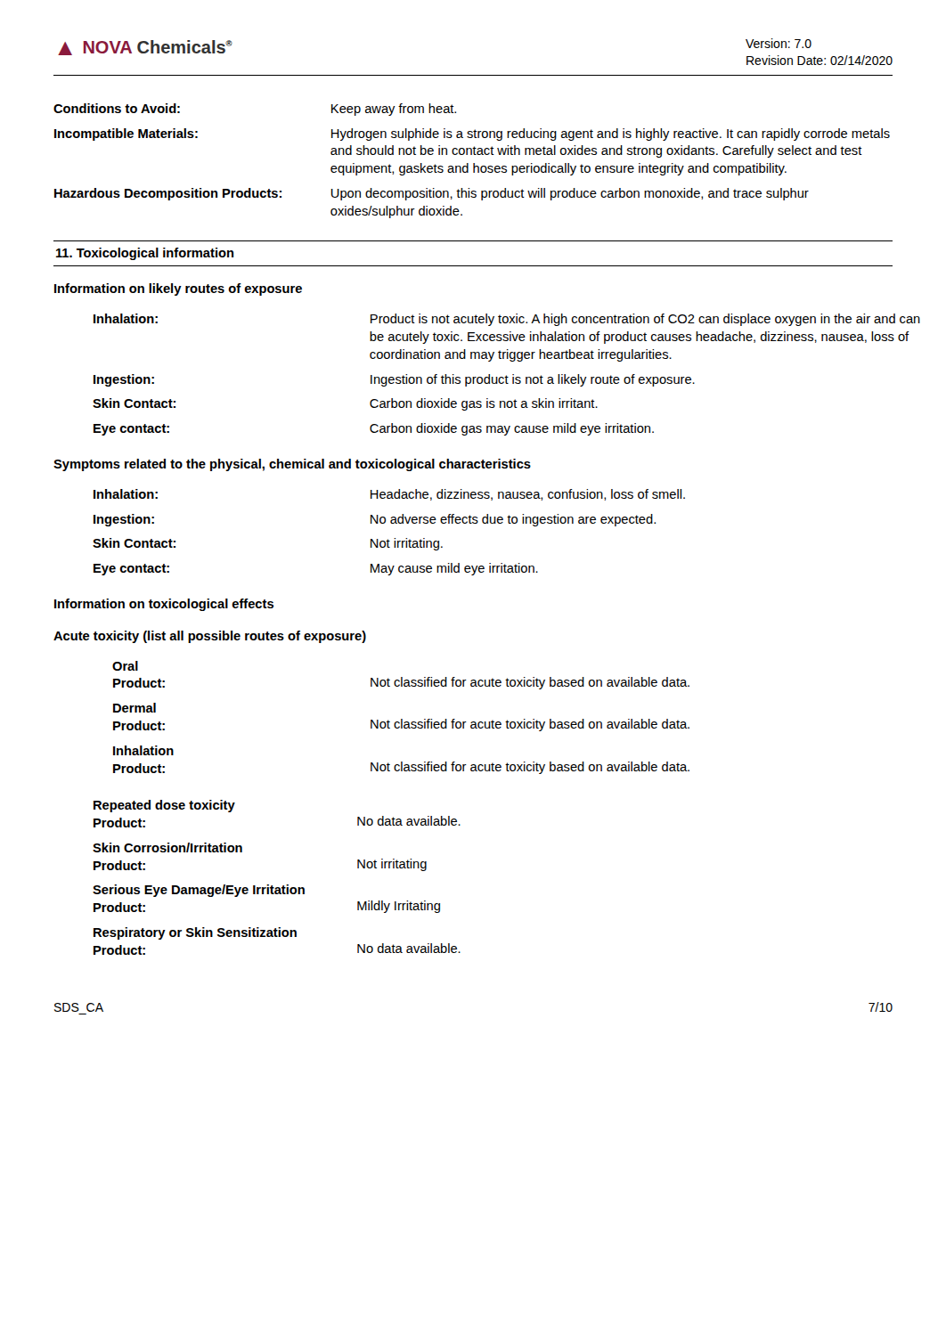▲ NOVA Chemicals®
Version: 7.0
Revision Date: 02/14/2020
| Conditions to Avoid: | Keep away from heat. |
| Incompatible Materials: | Hydrogen sulphide is a strong reducing agent and is highly reactive. It can rapidly corrode metals and should not be in contact with metal oxides and strong oxidants. Carefully select and test equipment, gaskets and hoses periodically to ensure integrity and compatibility. |
| Hazardous Decomposition Products: | Upon decomposition, this product will produce carbon monoxide, and trace sulphur oxides/sulphur dioxide. |
11. Toxicological information
Information on likely routes of exposure
| Inhalation: | Product is not acutely toxic. A high concentration of CO2 can displace oxygen in the air and can be acutely toxic. Excessive inhalation of product causes headache, dizziness, nausea, loss of coordination and may trigger heartbeat irregularities. |
| Ingestion: | Ingestion of this product is not a likely route of exposure. |
| Skin Contact: | Carbon dioxide gas is not a skin irritant. |
| Eye contact: | Carbon dioxide gas may cause mild eye irritation. |
Symptoms related to the physical, chemical and toxicological characteristics
| Inhalation: | Headache, dizziness, nausea, confusion, loss of smell. |
| Ingestion: | No adverse effects due to ingestion are expected. |
| Skin Contact: | Not irritating. |
| Eye contact: | May cause mild eye irritation. |
Information on toxicological effects
Acute toxicity (list all possible routes of exposure)
| Oral Product: | Not classified for acute toxicity based on available data. |
| Dermal Product: | Not classified for acute toxicity based on available data. |
| Inhalation Product: | Not classified for acute toxicity based on available data. |
| Repeated dose toxicity Product: | No data available. |
| Skin Corrosion/Irritation Product: | Not irritating |
| Serious Eye Damage/Eye Irritation Product: | Mildly Irritating |
| Respiratory or Skin Sensitization Product: | No data available. |
SDS_CA
7/10